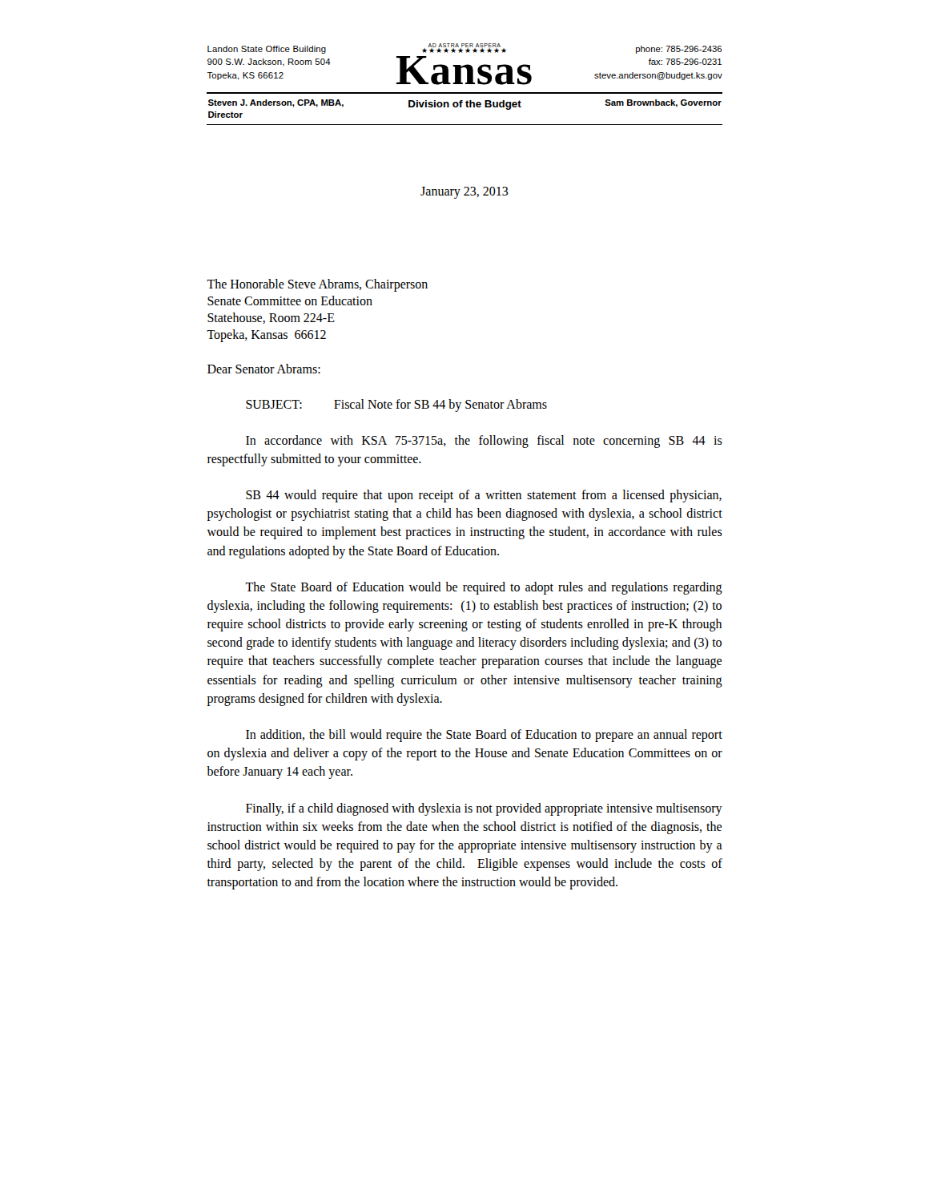| Landon State Office Building 900 S.W. Jackson, Room 504 Topeka, KS 66612 | AD ASTRA PER ASPERA ★★★★★★★★★★★★ Kansas | phone: 785-296-2436 fax: 785-296-0231 steve.anderson@budget.ks.gov |
| Steven J. Anderson, CPA, MBA, Director | Division of the Budget | Sam Brownback, Governor |
January 23, 2013
The Honorable Steve Abrams, Chairperson
Senate Committee on Education
Statehouse, Room 224-E
Topeka, Kansas 66612
Dear Senator Abrams:
SUBJECT: Fiscal Note for SB 44 by Senator Abrams
In accordance with KSA 75-3715a, the following fiscal note concerning SB 44 is respectfully submitted to your committee.
SB 44 would require that upon receipt of a written statement from a licensed physician, psychologist or psychiatrist stating that a child has been diagnosed with dyslexia, a school district would be required to implement best practices in instructing the student, in accordance with rules and regulations adopted by the State Board of Education.
The State Board of Education would be required to adopt rules and regulations regarding dyslexia, including the following requirements: (1) to establish best practices of instruction; (2) to require school districts to provide early screening or testing of students enrolled in pre-K through second grade to identify students with language and literacy disorders including dyslexia; and (3) to require that teachers successfully complete teacher preparation courses that include the language essentials for reading and spelling curriculum or other intensive multisensory teacher training programs designed for children with dyslexia.
In addition, the bill would require the State Board of Education to prepare an annual report on dyslexia and deliver a copy of the report to the House and Senate Education Committees on or before January 14 each year.
Finally, if a child diagnosed with dyslexia is not provided appropriate intensive multisensory instruction within six weeks from the date when the school district is notified of the diagnosis, the school district would be required to pay for the appropriate intensive multisensory instruction by a third party, selected by the parent of the child. Eligible expenses would include the costs of transportation to and from the location where the instruction would be provided.